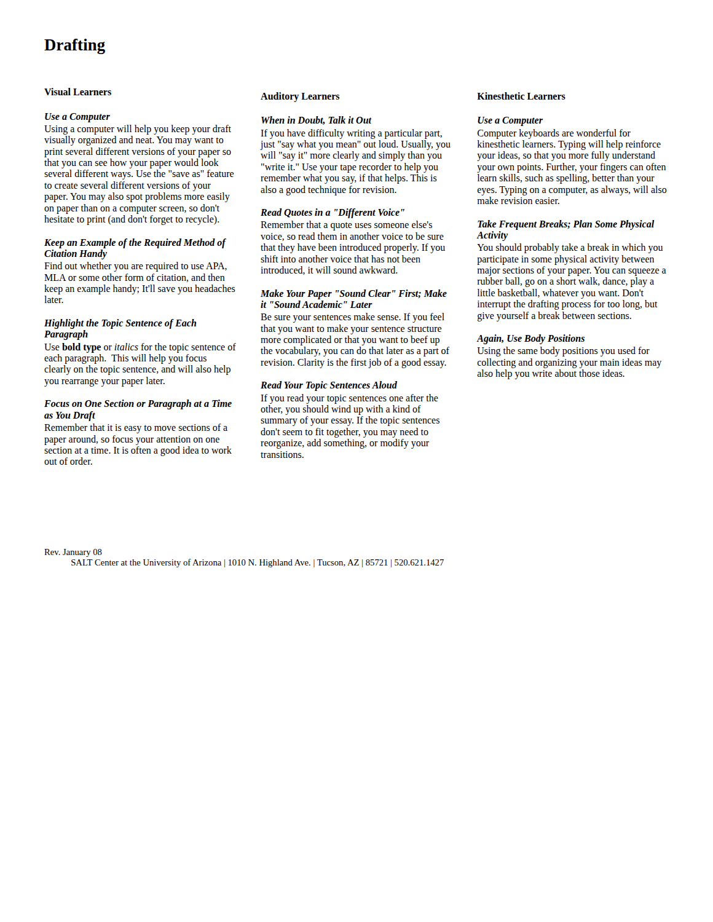Drafting
Visual Learners
Use a Computer
Using a computer will help you keep your draft visually organized and neat. You may want to print several different versions of your paper so that you can see how your paper would look several different ways. Use the "save as" feature to create several different versions of your paper. You may also spot problems more easily on paper than on a computer screen, so don't hesitate to print (and don't forget to recycle).
Keep an Example of the Required Method of Citation Handy
Find out whether you are required to use APA, MLA or some other form of citation, and then keep an example handy; It'll save you headaches later.
Highlight the Topic Sentence of Each Paragraph
Use bold type or italics for the topic sentence of each paragraph. This will help you focus clearly on the topic sentence, and will also help you rearrange your paper later.
Focus on One Section or Paragraph at a Time as You Draft
Remember that it is easy to move sections of a paper around, so focus your attention on one section at a time. It is often a good idea to work out of order.
Auditory Learners
When in Doubt, Talk it Out
If you have difficulty writing a particular part, just "say what you mean" out loud. Usually, you will "say it" more clearly and simply than you "write it." Use your tape recorder to help you remember what you say, if that helps. This is also a good technique for revision.
Read Quotes in a "Different Voice"
Remember that a quote uses someone else's voice, so read them in another voice to be sure that they have been introduced properly. If you shift into another voice that has not been introduced, it will sound awkward.
Make Your Paper "Sound Clear" First; Make it "Sound Academic" Later
Be sure your sentences make sense. If you feel that you want to make your sentence structure more complicated or that you want to beef up the vocabulary, you can do that later as a part of revision. Clarity is the first job of a good essay.
Read Your Topic Sentences Aloud
If you read your topic sentences one after the other, you should wind up with a kind of summary of your essay. If the topic sentences don't seem to fit together, you may need to reorganize, add something, or modify your transitions.
Kinesthetic Learners
Use a Computer
Computer keyboards are wonderful for kinesthetic learners. Typing will help reinforce your ideas, so that you more fully understand your own points. Further, your fingers can often learn skills, such as spelling, better than your eyes. Typing on a computer, as always, will also make revision easier.
Take Frequent Breaks; Plan Some Physical Activity
You should probably take a break in which you participate in some physical activity between major sections of your paper. You can squeeze a rubber ball, go on a short walk, dance, play a little basketball, whatever you want. Don't interrupt the drafting process for too long, but give yourself a break between sections.
Again, Use Body Positions
Using the same body positions you used for collecting and organizing your main ideas may also help you write about those ideas.
Rev. January 08
SALT Center at the University of Arizona | 1010 N. Highland Ave. | Tucson, AZ | 85721 | 520.621.1427